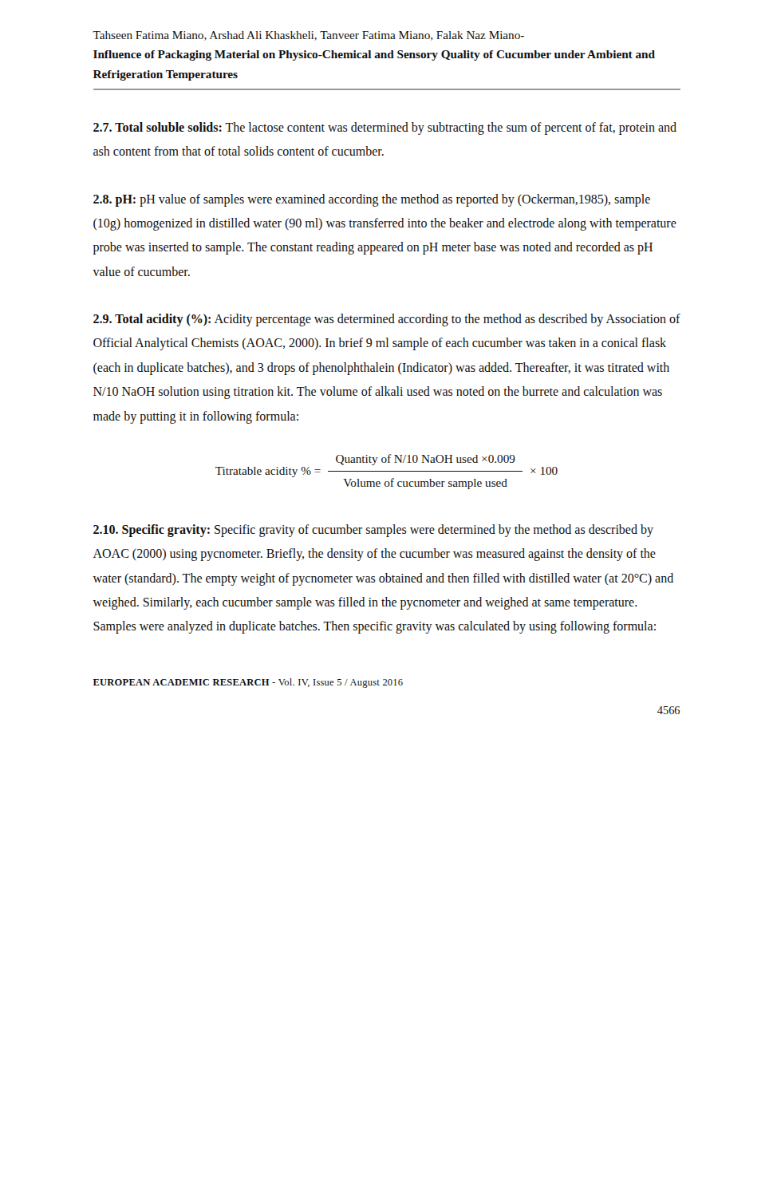Tahseen Fatima Miano, Arshad Ali Khaskheli, Tanveer Fatima Miano, Falak Naz Miano- Influence of Packaging Material on Physico-Chemical and Sensory Quality of Cucumber under Ambient and Refrigeration Temperatures
2.7. Total soluble solids:
The lactose content was determined by subtracting the sum of percent of fat, protein and ash content from that of total solids content of cucumber.
2.8. pH:
pH value of samples were examined according the method as reported by (Ockerman,1985), sample (10g) homogenized in distilled water (90 ml) was transferred into the beaker and electrode along with temperature probe was inserted to sample. The constant reading appeared on pH meter base was noted and recorded as pH value of cucumber.
2.9. Total acidity (%):
Acidity percentage was determined according to the method as described by Association of Official Analytical Chemists (AOAC, 2000). In brief 9 ml sample of each cucumber was taken in a conical flask (each in duplicate batches), and 3 drops of phenolphthalein (Indicator) was added. Thereafter, it was titrated with N/10 NaOH solution using titration kit. The volume of alkali used was noted on the burrete and calculation was made by putting it in following formula:
Titratable acidity % = Quantity of N/10 NaOH used ×0.009 Volume of cucumber sample used × 100
2.10. Specific gravity:
Specific gravity of cucumber samples were determined by the method as described by AOAC (2000) using pycnometer. Briefly, the density of the cucumber was measured against the density of the water (standard). The empty weight of pycnometer was obtained and then filled with distilled water (at 20°C) and weighed. Similarly, each cucumber sample was filled in the pycnometer and weighed at same temperature. Samples were analyzed in duplicate batches. Then specific gravity was calculated by using following formula:
EUROPEAN ACADEMIC RESEARCH - Vol. IV, Issue 5 / August 2016
4566